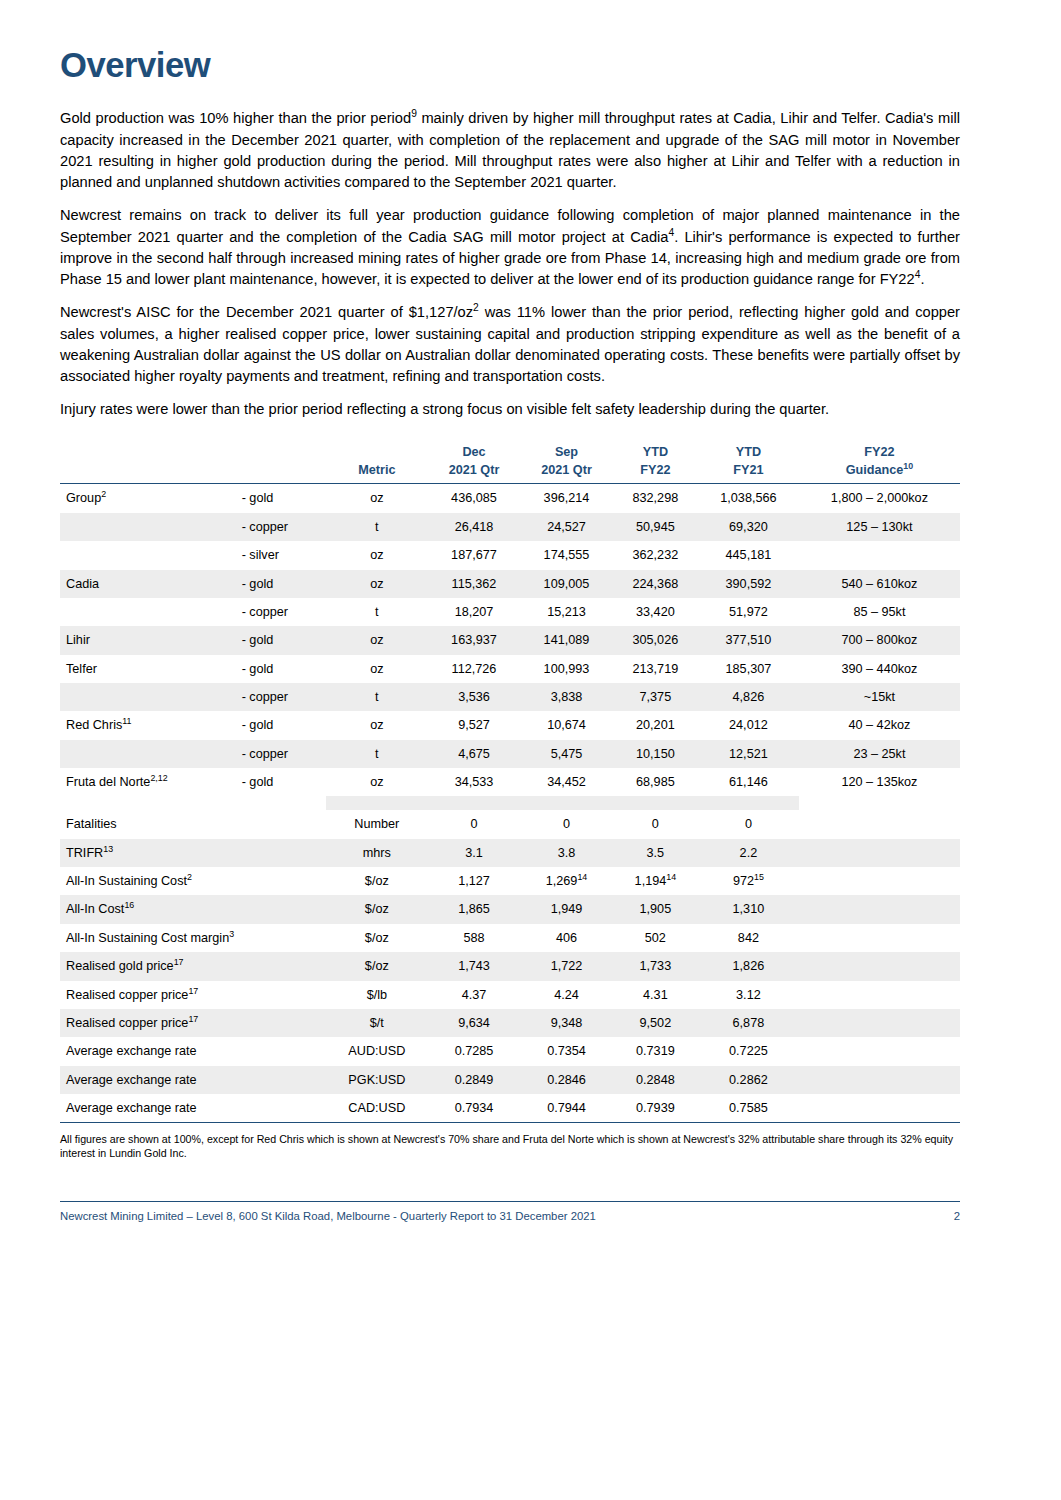Overview
Gold production was 10% higher than the prior period9 mainly driven by higher mill throughput rates at Cadia, Lihir and Telfer. Cadia's mill capacity increased in the December 2021 quarter, with completion of the replacement and upgrade of the SAG mill motor in November 2021 resulting in higher gold production during the period. Mill throughput rates were also higher at Lihir and Telfer with a reduction in planned and unplanned shutdown activities compared to the September 2021 quarter.
Newcrest remains on track to deliver its full year production guidance following completion of major planned maintenance in the September 2021 quarter and the completion of the Cadia SAG mill motor project at Cadia4. Lihir's performance is expected to further improve in the second half through increased mining rates of higher grade ore from Phase 14, increasing high and medium grade ore from Phase 15 and lower plant maintenance, however, it is expected to deliver at the lower end of its production guidance range for FY224.
Newcrest's AISC for the December 2021 quarter of $1,127/oz2 was 11% lower than the prior period, reflecting higher gold and copper sales volumes, a higher realised copper price, lower sustaining capital and production stripping expenditure as well as the benefit of a weakening Australian dollar against the US dollar on Australian dollar denominated operating costs. These benefits were partially offset by associated higher royalty payments and treatment, refining and transportation costs.
Injury rates were lower than the prior period reflecting a strong focus on visible felt safety leadership during the quarter.
| | | Metric | Dec 2021 Qtr | Sep 2021 Qtr | YTD FY22 | YTD FY21 | FY22 Guidance 10 |
| --- | --- | --- | --- | --- | --- | --- | --- |
| Group 2 | - gold | oz | 436,085 | 396,214 | 832,298 | 1,038,566 | 1,800 – 2,000koz |
| | - copper | t | 26,418 | 24,527 | 50,945 | 69,320 | 125 – 130kt |
| | - silver | oz | 187,677 | 174,555 | 362,232 | 445,181 | |
| Cadia | - gold | oz | 115,362 | 109,005 | 224,368 | 390,592 | 540 – 610koz |
| | - copper | t | 18,207 | 15,213 | 33,420 | 51,972 | 85 – 95kt |
| Lihir | - gold | oz | 163,937 | 141,089 | 305,026 | 377,510 | 700 – 800koz |
| Telfer | - gold | oz | 112,726 | 100,993 | 213,719 | 185,307 | 390 – 440koz |
| | - copper | t | 3,536 | 3,838 | 7,375 | 4,826 | ~15kt |
| Red Chris 11 | - gold | oz | 9,527 | 10,674 | 20,201 | 24,012 | 40 – 42koz |
| | - copper | t | 4,675 | 5,475 | 10,150 | 12,521 | 23 – 25kt |
| Fruta del Norte 2,12 | - gold | oz | 34,533 | 34,452 | 68,985 | 61,146 | 120 – 135koz |
| Fatalities | Number | 0 | 0 | 0 | 0 | |
| TRIFR 13 | mhrs | 3.1 | 3.8 | 3.5 | 2.2 | |
| All-In Sustaining Cost 2 | $/oz | 1,127 | 1,269 14 | 1,194 14 | 972 15 | |
| All-In Cost 16 | $/oz | 1,865 | 1,949 | 1,905 | 1,310 | |
| All-In Sustaining Cost margin 3 | $/oz | 588 | 406 | 502 | 842 | |
| Realised gold price 17 | $/oz | 1,743 | 1,722 | 1,733 | 1,826 | |
| Realised copper price 17 | $/lb | 4.37 | 4.24 | 4.31 | 3.12 | |
| Realised copper price 17 | $/t | 9,634 | 9,348 | 9,502 | 6,878 | |
| Average exchange rate | AUD:USD | 0.7285 | 0.7354 | 0.7319 | 0.7225 | |
| Average exchange rate | PGK:USD | 0.2849 | 0.2846 | 0.2848 | 0.2862 | |
| Average exchange rate | CAD:USD | 0.7934 | 0.7944 | 0.7939 | 0.7585 | |
All figures are shown at 100%, except for Red Chris which is shown at Newcrest's 70% share and Fruta del Norte which is shown at Newcrest's 32% attributable share through its 32% equity interest in Lundin Gold Inc.
Newcrest Mining Limited – Level 8, 600 St Kilda Road, Melbourne - Quarterly Report to 31 December 2021 2